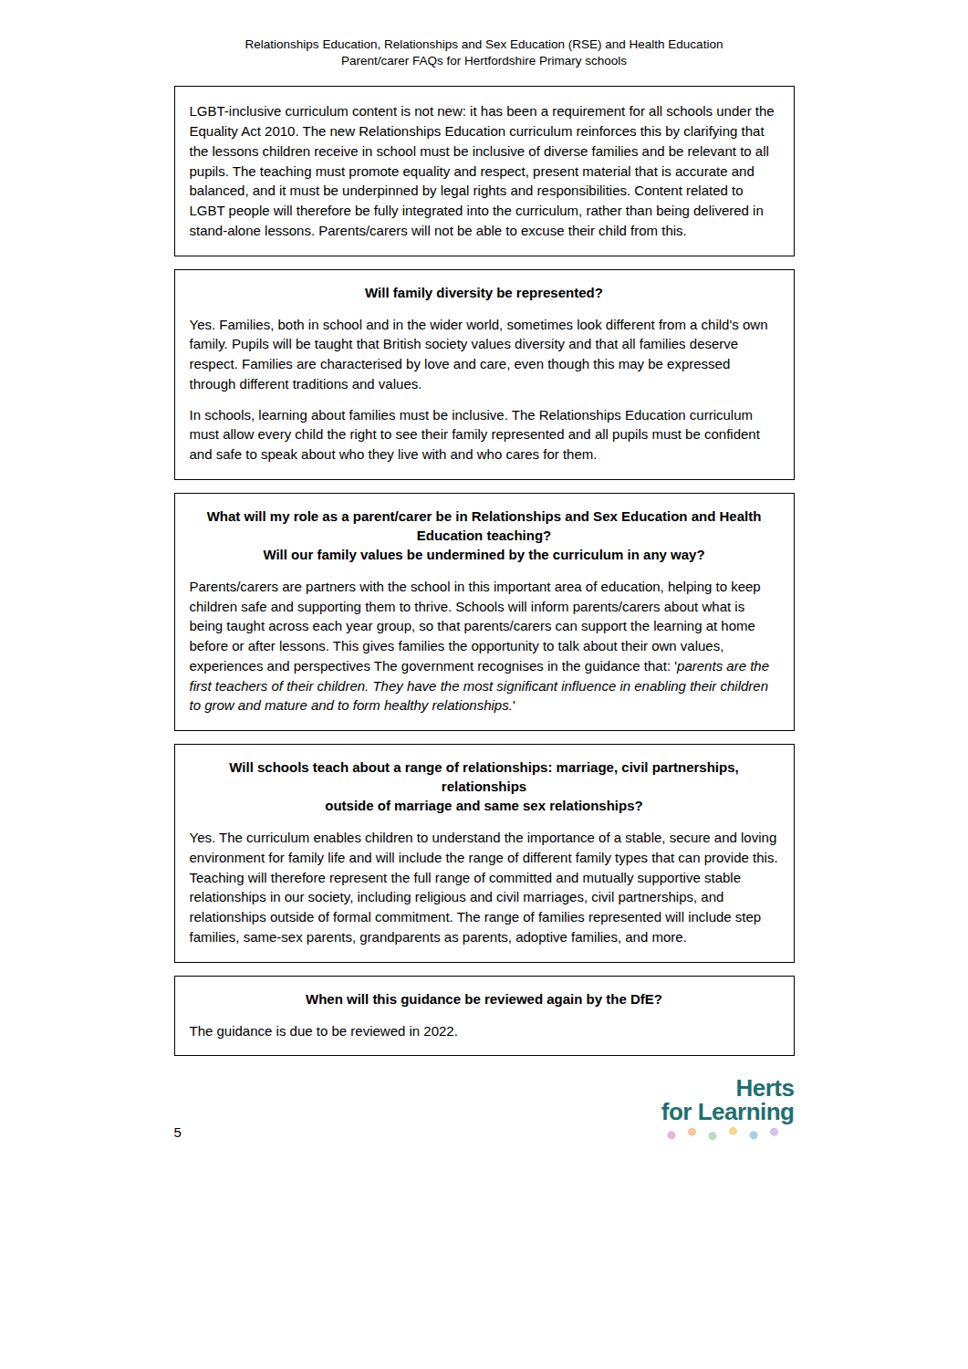Relationships Education, Relationships and Sex Education (RSE) and Health Education
Parent/carer FAQs for Hertfordshire Primary schools
LGBT-inclusive curriculum content is not new: it has been a requirement for all schools under the Equality Act 2010. The new Relationships Education curriculum reinforces this by clarifying that the lessons children receive in school must be inclusive of diverse families and be relevant to all pupils. The teaching must promote equality and respect, present material that is accurate and balanced, and it must be underpinned by legal rights and responsibilities. Content related to LGBT people will therefore be fully integrated into the curriculum, rather than being delivered in stand-alone lessons. Parents/carers will not be able to excuse their child from this.
Will family diversity be represented?
Yes. Families, both in school and in the wider world, sometimes look different from a child's own family. Pupils will be taught that British society values diversity and that all families deserve respect. Families are characterised by love and care, even though this may be expressed through different traditions and values.
In schools, learning about families must be inclusive. The Relationships Education curriculum must allow every child the right to see their family represented and all pupils must be confident and safe to speak about who they live with and who cares for them.
What will my role as a parent/carer be in Relationships and Sex Education and Health Education teaching? Will our family values be undermined by the curriculum in any way?
Parents/carers are partners with the school in this important area of education, helping to keep children safe and supporting them to thrive. Schools will inform parents/carers about what is being taught across each year group, so that parents/carers can support the learning at home before or after lessons. This gives families the opportunity to talk about their own values, experiences and perspectives The government recognises in the guidance that: 'parents are the first teachers of their children. They have the most significant influence in enabling their children to grow and mature and to form healthy relationships.'
Will schools teach about a range of relationships: marriage, civil partnerships, relationships outside of marriage and same sex relationships?
Yes. The curriculum enables children to understand the importance of a stable, secure and loving environment for family life and will include the range of different family types that can provide this. Teaching will therefore represent the full range of committed and mutually supportive stable relationships in our society, including religious and civil marriages, civil partnerships, and relationships outside of formal commitment. The range of families represented will include step families, same-sex parents, grandparents as parents, adoptive families, and more.
When will this guidance be reviewed again by the DfE?
The guidance is due to be reviewed in 2022.
5
Herts
for Learning